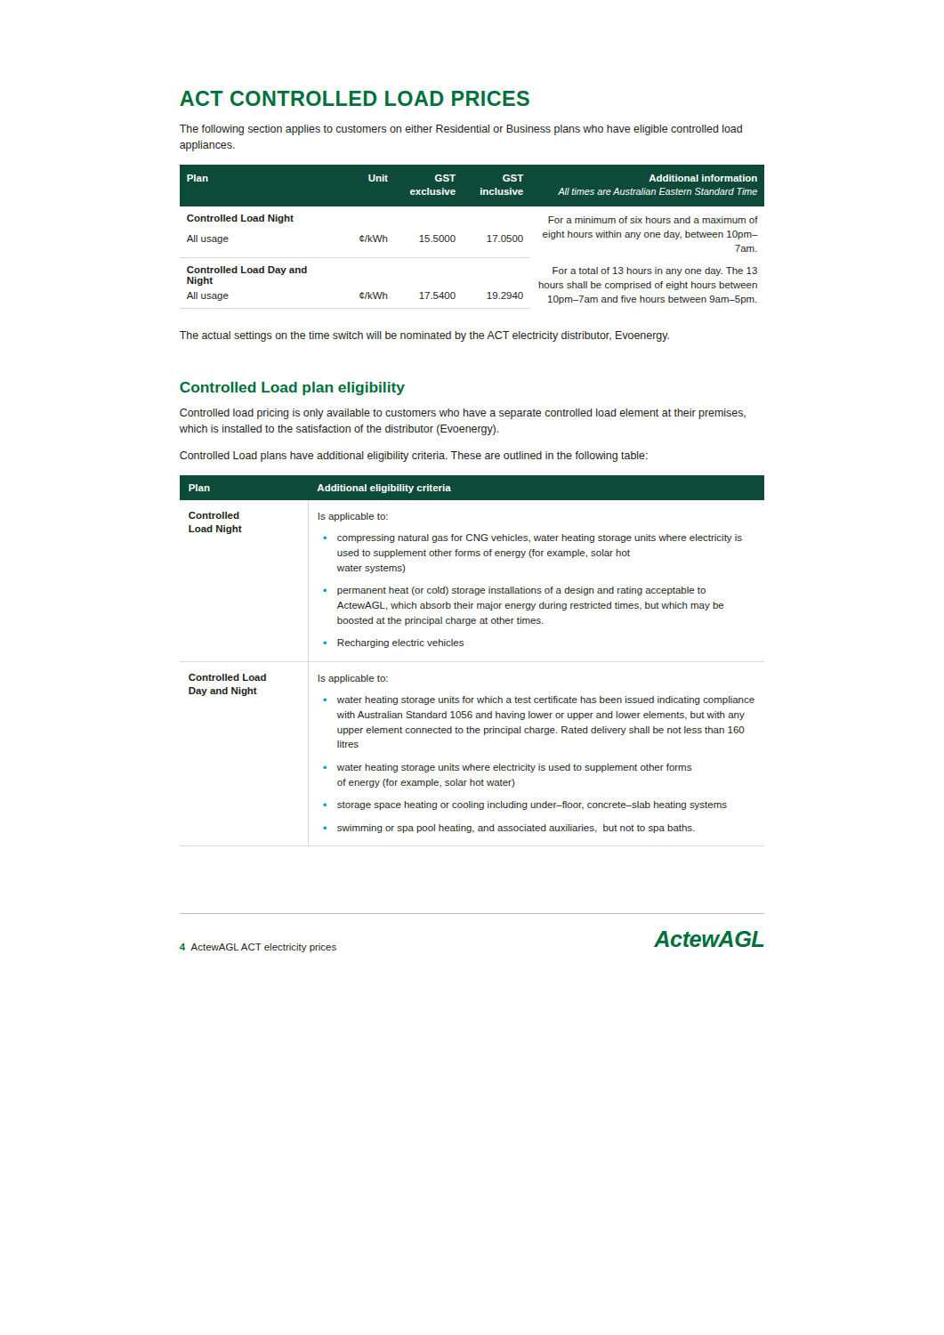ACT CONTROLLED LOAD PRICES
The following section applies to customers on either Residential or Business plans who have eligible controlled load appliances.
| Plan | Unit | GST exclusive | GST inclusive | Additional information All times are Australian Eastern Standard Time |
| --- | --- | --- | --- | --- |
| Controlled Load Night | | | | For a minimum of six hours and a maximum of eight hours within any one day, between 10pm–7am. |
| All usage | ¢/kWh | 15.5000 | 17.0500 |
| Controlled Load Day and Night | | | | For a total of 13 hours in any one day. The 13 hours shall be comprised of eight hours between 10pm–7am and five hours between 9am–5pm. |
| All usage | ¢/kWh | 17.5400 | 19.2940 |
The actual settings on the time switch will be nominated by the ACT electricity distributor, Evoenergy.
Controlled Load plan eligibility
Controlled load pricing is only available to customers who have a separate controlled load element at their premises, which is installed to the satisfaction of the distributor (Evoenergy).
Controlled Load plans have additional eligibility criteria. These are outlined in the following table:
| Plan | Additional eligibility criteria |
| --- | --- |
| Controlled Load Night | Is applicable to: compressing natural gas for CNG vehicles, water heating storage units where electricity is used to supplement other forms of energy (for example, solar hot water systems) permanent heat (or cold) storage installations of a design and rating acceptable to ActewAGL, which absorb their major energy during restricted times, but which may be boosted at the principal charge at other times. Recharging electric vehicles |
| Controlled Load Day and Night | Is applicable to: water heating storage units for which a test certificate has been issued indicating compliance with Australian Standard 1056 and having lower or upper and lower elements, but with any upper element connected to the principal charge. Rated delivery shall be not less than 160 litres water heating storage units where electricity is used to supplement other forms of energy (for example, solar hot water) storage space heating or cooling including under–floor, concrete–slab heating systems swimming or spa pool heating, and associated auxiliaries, but not to spa baths. |
4 ActewAGL ACT electricity prices
Actew AGL